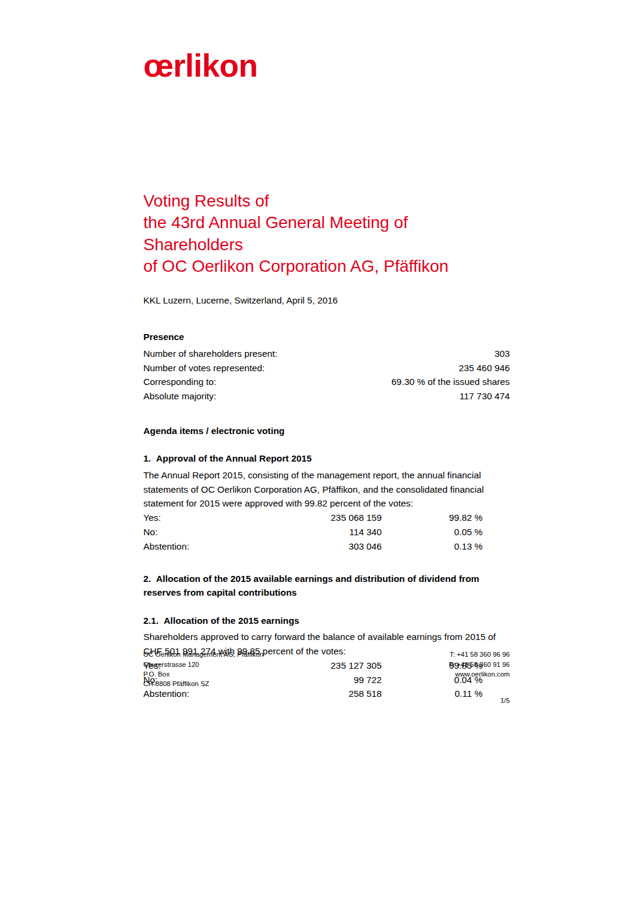œrlikon
Voting Results of
the 43rd Annual General Meeting of Shareholders
of OC Oerlikon Corporation AG, Pfäffikon
KKL Luzern, Lucerne, Switzerland, April 5, 2016
Presence
| Number of shareholders present: | 303 |
| Number of votes represented: | 235 460 946 |
| Corresponding to: | 69.30 % of the issued shares |
| Absolute majority: | 117 730 474 |
Agenda items / electronic voting
1. Approval of the Annual Report 2015
The Annual Report 2015, consisting of the management report, the annual financial statements of OC Oerlikon Corporation AG, Pfäffikon, and the consolidated financial statement for 2015 were approved with 99.82 percent of the votes:
| Yes: | 235 068 159 | 99.82 % |
| No: | 114 340 | 0.05 % |
| Abstention: | 303 046 | 0.13 % |
2. Allocation of the 2015 available earnings and distribution of dividend from reserves from capital contributions
2.1. Allocation of the 2015 earnings
Shareholders approved to carry forward the balance of available earnings from 2015 of CHF 501 991 274 with 99.85 percent of the votes:
| Yes: | 235 127 305 | 99.85 % |
| No: | 99 722 | 0.04 % |
| Abstention: | 258 518 | 0.11 % |
| OC Oerlikon Management AG, Pfäffikon Churerstrasse 120 P.O. Box CH-8808 Pfäffikon SZ | T: +41 58 360 96 96 F: +41 58 360 91 96 www.oerlikon.com |
1/5